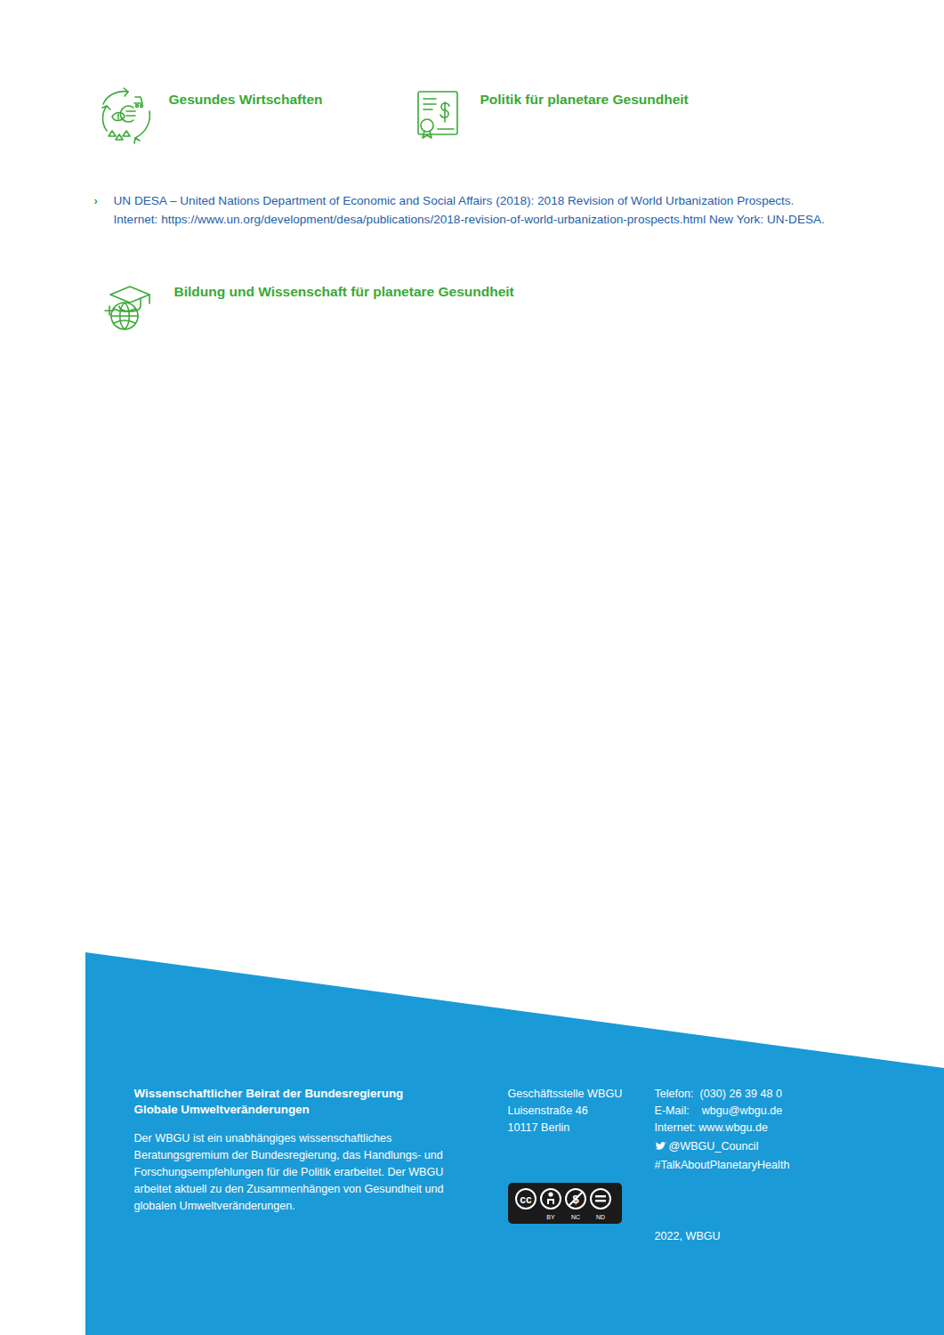Gesundes Wirtschaften
Politik für planetare Gesundheit
›
UN DESA – United Nations Department of Economic and Social Affairs (2018): 2018 Revision of World Urbanization Prospects. Internet: https://www.un.org/development/desa/publications/2018-revision-of-world-urbanization-prospects.html New York: UN-DESA.
Bildung und Wissenschaft für planetare Gesundheit
Wissenschaftlicher Beirat der Bundesregierung
Globale Umweltveränderungen
Der WBGU ist ein unabhängiges wissenschaftliches Beratungsgremium der Bundesregierung, das Hand­lungs- und Forschungsempfehlungen für die Politik erarbeitet. Der WBGU arbeitet aktuell zu den Zusammenhängen von Gesundheit und globalen Umweltveränderungen.
Geschäftsstelle WBGU
Luisenstraße 46
10117 Berlin
cc $ BY NC ND
Telefon: (030) 26 39 48 0
E-Mail: wbgu@wbgu.de
Internet: www.wbgu.de
@WBGU_Council
#TalkAboutPlanetaryHealth
2022, WBGU